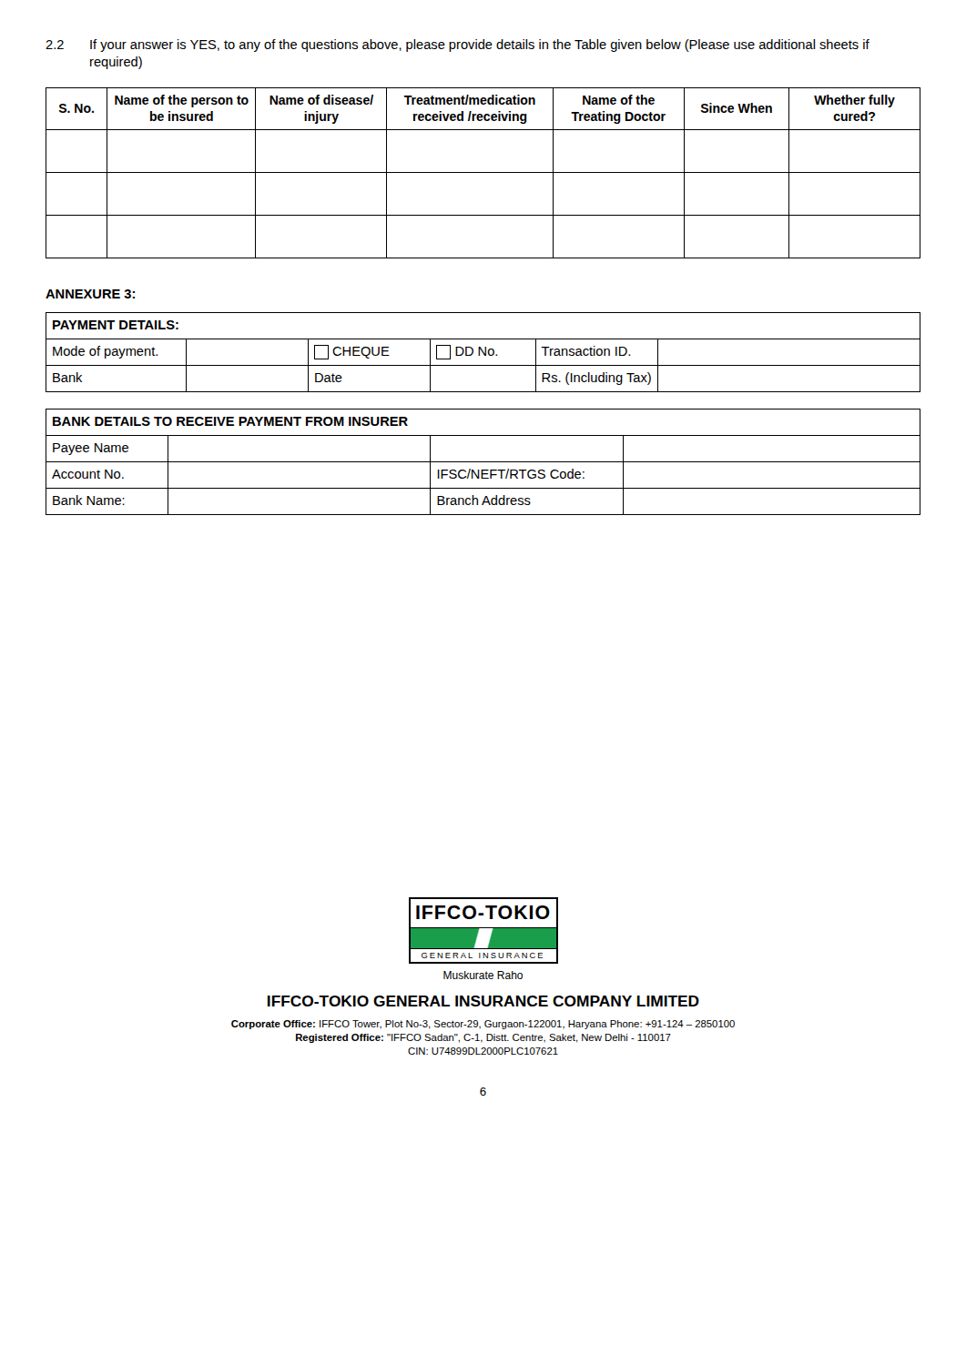2.2
If your answer is YES, to any of the questions above, please provide details in the Table given below (Please use additional sheets if required)
| S. No. | Name of the person to be insured | Name of disease/ injury | Treatment/medication received /receiving | Name of the Treating Doctor | Since When | Whether fully cured? |
| --- | --- | --- | --- | --- | --- | --- |
ANNEXURE 3:
| PAYMENT DETAILS: |
| Mode of payment. | | CHEQUE | DD No. | Transaction ID. | |
| Bank | | Date | | Rs. (Including Tax) | |
| BANK DETAILS TO RECEIVE PAYMENT FROM INSURER |
| Payee Name | | | |
| Account No. | | IFSC/NEFT/RTGS Code: | |
| Bank Name: | | Branch Address | |
IFFCO-TOKIO
GENERAL INSURANCE
Muskurate Raho
IFFCO-TOKIO GENERAL INSURANCE COMPANY LIMITED
Corporate Office: IFFCO Tower, Plot No-3, Sector-29, Gurgaon-122001, Haryana Phone: +91-124 – 2850100
Registered Office: "IFFCO Sadan", C-1, Distt. Centre, Saket, New Delhi - 110017
CIN: U74899DL2000PLC107621
6